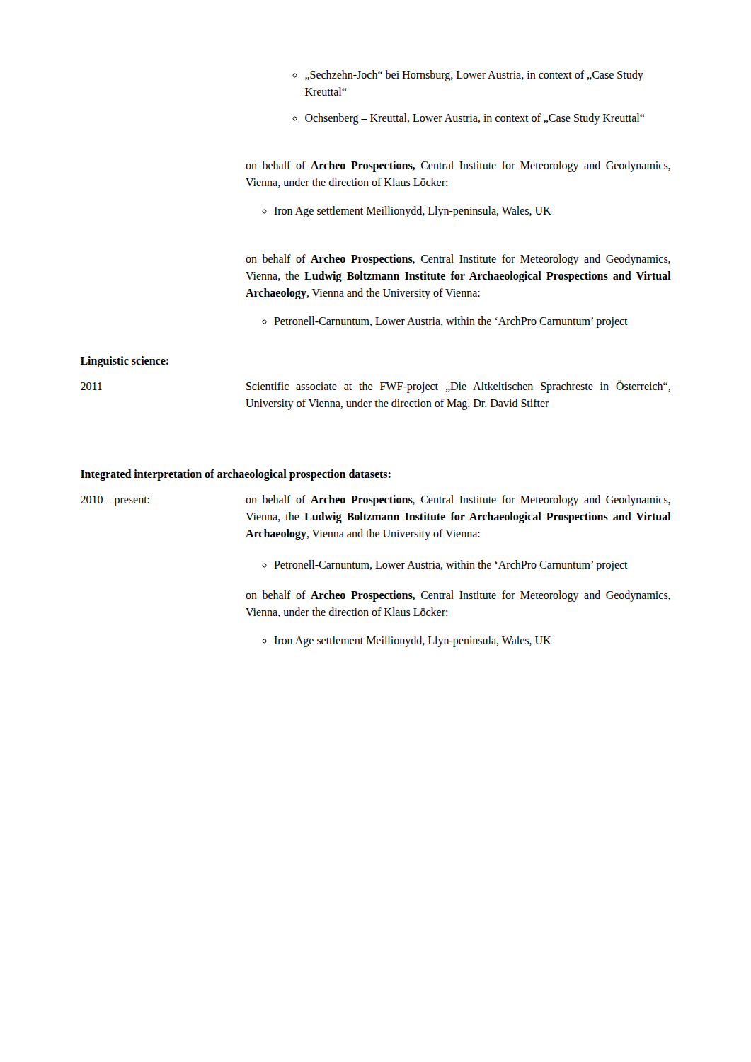„Sechzehn-Joch“ bei Hornsburg, Lower Austria, in context of „Case Study Kreuttal“
Ochsenberg – Kreuttal, Lower Austria, in context of „Case Study Kreuttal“
on behalf of Archeo Prospections, Central Institute for Meteorology and Geodynamics, Vienna, under the direction of Klaus Löcker:
Iron Age settlement Meillionydd, Llyn-peninsula, Wales, UK
on behalf of Archeo Prospections, Central Institute for Meteorology and Geodynamics, Vienna, the Ludwig Boltzmann Institute for Archaeological Prospections and Virtual Archaeology, Vienna and the University of Vienna:
Petronell-Carnuntum, Lower Austria, within the ‘ArchPro Carnuntum’ project
Linguistic science:
2011
Scientific associate at the FWF-project „Die Altkeltischen Sprachreste in Österreich“, University of Vienna, under the direction of Mag. Dr. David Stifter
Integrated interpretation of archaeological prospection datasets:
2010 – present:
on behalf of Archeo Prospections, Central Institute for Meteorology and Geodynamics, Vienna, the Ludwig Boltzmann Institute for Archaeological Prospections and Virtual Archaeology, Vienna and the University of Vienna:
Petronell-Carnuntum, Lower Austria, within the ‘ArchPro Carnuntum’ project
on behalf of Archeo Prospections, Central Institute for Meteorology and Geodynamics, Vienna, under the direction of Klaus Löcker:
Iron Age settlement Meillionydd, Llyn-peninsula, Wales, UK